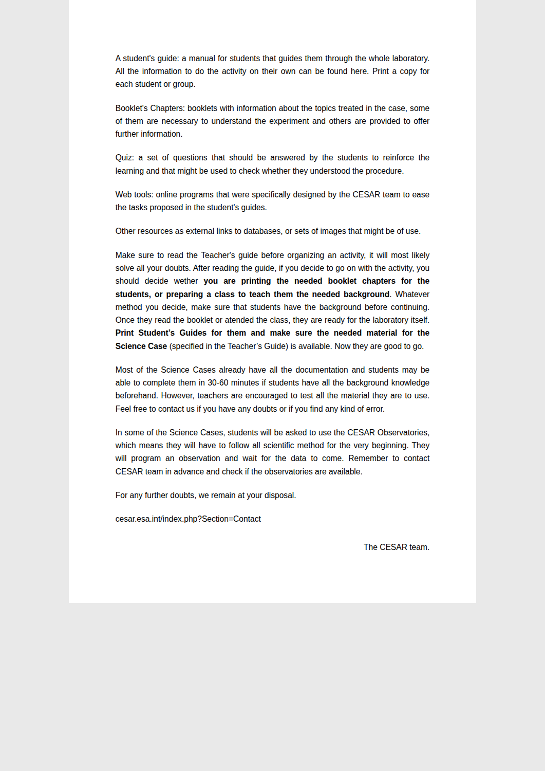A student's guide: a manual for students that guides them through the whole laboratory. All the information to do the activity on their own can be found here. Print a copy for each student or group.
Booklet's Chapters: booklets with information about the topics treated in the case, some of them are necessary to understand the experiment and others are provided to offer further information.
Quiz: a set of questions that should be answered by the students to reinforce the learning and that might be used to check whether they understood the procedure.
Web tools: online programs that were specifically designed by the CESAR team to ease the tasks proposed in the student's guides.
Other resources as external links to databases, or sets of images that might be of use.
Make sure to read the Teacher's guide before organizing an activity, it will most likely solve all your doubts. After reading the guide, if you decide to go on with the activity, you should decide wether you are printing the needed booklet chapters for the students, or preparing a class to teach them the needed background. Whatever method you decide, make sure that students have the background before continuing. Once they read the booklet or atended the class, they are ready for the laboratory itself. Print Student’s Guides for them and make sure the needed material for the Science Case (specified in the Teacher’s Guide) is available. Now they are good to go.
Most of the Science Cases already have all the documentation and students may be able to complete them in 30-60 minutes if students have all the background knowledge beforehand. However, teachers are encouraged to test all the material they are to use. Feel free to contact us if you have any doubts or if you find any kind of error.
In some of the Science Cases, students will be asked to use the CESAR Observatories, which means they will have to follow all scientific method for the very beginning. They will program an observation and wait for the data to come. Remember to contact CESAR team in advance and check if the observatories are available.
For any further doubts, we remain at your disposal.
cesar.esa.int/index.php?Section=Contact
The CESAR team.